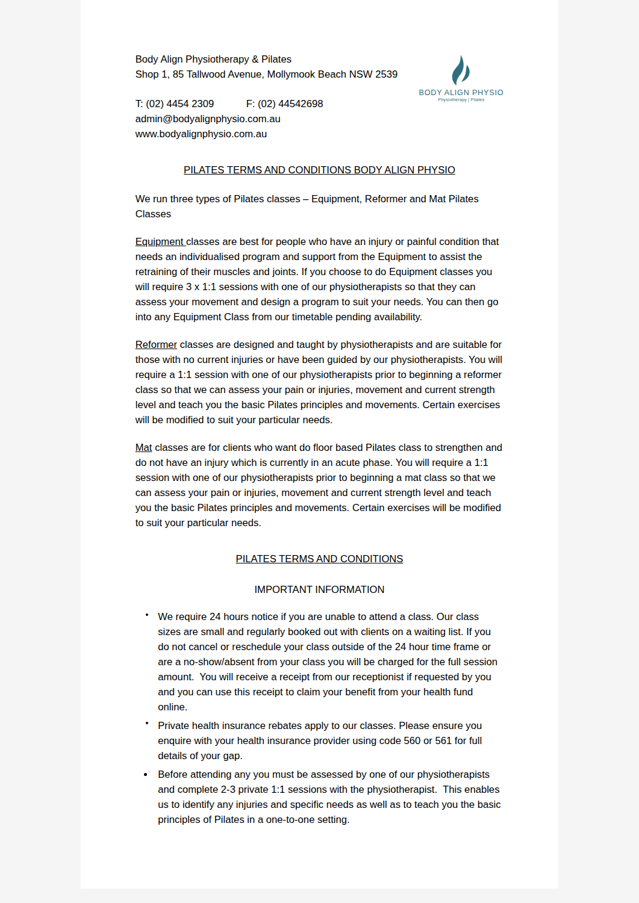Body Align Physiotherapy & Pilates
Shop 1, 85 Tallwood Avenue, Mollymook Beach NSW 2539
T: (02) 4454 2309 F: (02) 44542698
admin@bodyalignphysio.com.au
www.bodyalignphysio.com.au
BODY ALIGN PHYSIO
Physiotherapy | Pilates
PILATES TERMS AND CONDITIONS BODY ALIGN PHYSIO
We run three types of Pilates classes – Equipment, Reformer and Mat Pilates Classes
Equipment classes are best for people who have an injury or painful condition that needs an individualised program and support from the Equipment to assist the retraining of their muscles and joints. If you choose to do Equipment classes you will require 3 x 1:1 sessions with one of our physiotherapists so that they can assess your movement and design a program to suit your needs. You can then go into any Equipment Class from our timetable pending availability.
Reformer classes are designed and taught by physiotherapists and are suitable for those with no current injuries or have been guided by our physiotherapists. You will require a 1:1 session with one of our physiotherapists prior to beginning a reformer class so that we can assess your pain or injuries, movement and current strength level and teach you the basic Pilates principles and movements. Certain exercises will be modified to suit your particular needs.
Mat classes are for clients who want do floor based Pilates class to strengthen and do not have an injury which is currently in an acute phase. You will require a 1:1 session with one of our physiotherapists prior to beginning a mat class so that we can assess your pain or injuries, movement and current strength level and teach you the basic Pilates principles and movements. Certain exercises will be modified to suit your particular needs.
PILATES TERMS AND CONDITIONS
IMPORTANT INFORMATION
We require 24 hours notice if you are unable to attend a class. Our class sizes are small and regularly booked out with clients on a waiting list. If you do not cancel or reschedule your class outside of the 24 hour time frame or are a no-show/absent from your class you will be charged for the full session amount. You will receive a receipt from our receptionist if requested by you and you can use this receipt to claim your benefit from your health fund online.
Private health insurance rebates apply to our classes. Please ensure you enquire with your health insurance provider using code 560 or 561 for full details of your gap.
Before attending any you must be assessed by one of our physiotherapists and complete 2-3 private 1:1 sessions with the physiotherapist. This enables us to identify any injuries and specific needs as well as to teach you the basic principles of Pilates in a one-to-one setting.